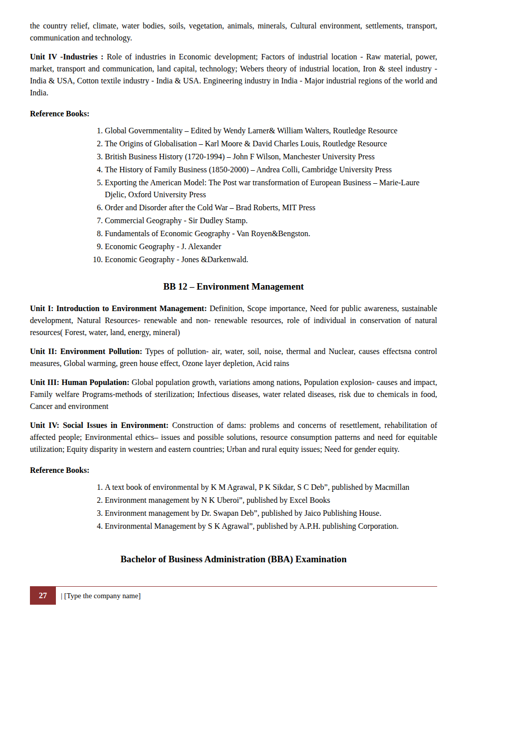the country relief, climate, water bodies, soils, vegetation, animals, minerals, Cultural environment, settlements, transport, communication and technology.
Unit IV -Industries : Role of industries in Economic development; Factors of industrial location - Raw material, power, market, transport and communication, land capital, technology; Webers theory of industrial location, Iron & steel industry - India & USA, Cotton textile industry - India & USA. Engineering industry in India - Major industrial regions of the world and India.
Reference Books:
Global Governmentality – Edited by Wendy Larner& William Walters, Routledge Resource
The Origins of Globalisation – Karl Moore & David Charles Louis, Routledge Resource
British Business History (1720-1994) – John F Wilson, Manchester University Press
The History of Family Business (1850-2000) – Andrea Colli, Cambridge University Press
Exporting the American Model: The Post war transformation of European Business – Marie-Laure Djelic, Oxford University Press
Order and Disorder after the Cold War – Brad Roberts, MIT Press
Commercial Geography - Sir Dudley Stamp.
Fundamentals of Economic Geography - Van Royen&Bengston.
Economic Geography - J. Alexander
Economic Geography - Jones &Darkenwald.
BB 12 – Environment Management
Unit I: Introduction to Environment Management: Definition, Scope importance, Need for public awareness, sustainable development, Natural Resources- renewable and non- renewable resources, role of individual in conservation of natural resources( Forest, water, land, energy, mineral)
Unit II: Environment Pollution: Types of pollution- air, water, soil, noise, thermal and Nuclear, causes effectsna control measures, Global warming, green house effect, Ozone layer depletion, Acid rains
Unit III: Human Population: Global population growth, variations among nations, Population explosion- causes and impact, Family welfare Programs-methods of sterilization; Infectious diseases, water related diseases, risk due to chemicals in food, Cancer and environment
Unit IV: Social Issues in Environment: Construction of dams: problems and concerns of resettlement, rehabilitation of affected people; Environmental ethics– issues and possible solutions, resource consumption patterns and need for equitable utilization; Equity disparity in western and eastern countries; Urban and rural equity issues; Need for gender equity.
Reference Books:
A text book of environmental by K M Agrawal, P K Sikdar, S C Deb”, published by Macmillan
Environment management by N K Uberoi”, published by Excel Books
Environment management by Dr. Swapan Deb”, published by Jaico Publishing House.
Environmental Management by S K Agrawal”, published by A.P.H. publishing Corporation.
Bachelor of Business Administration (BBA) Examination
27| [Type the company name]